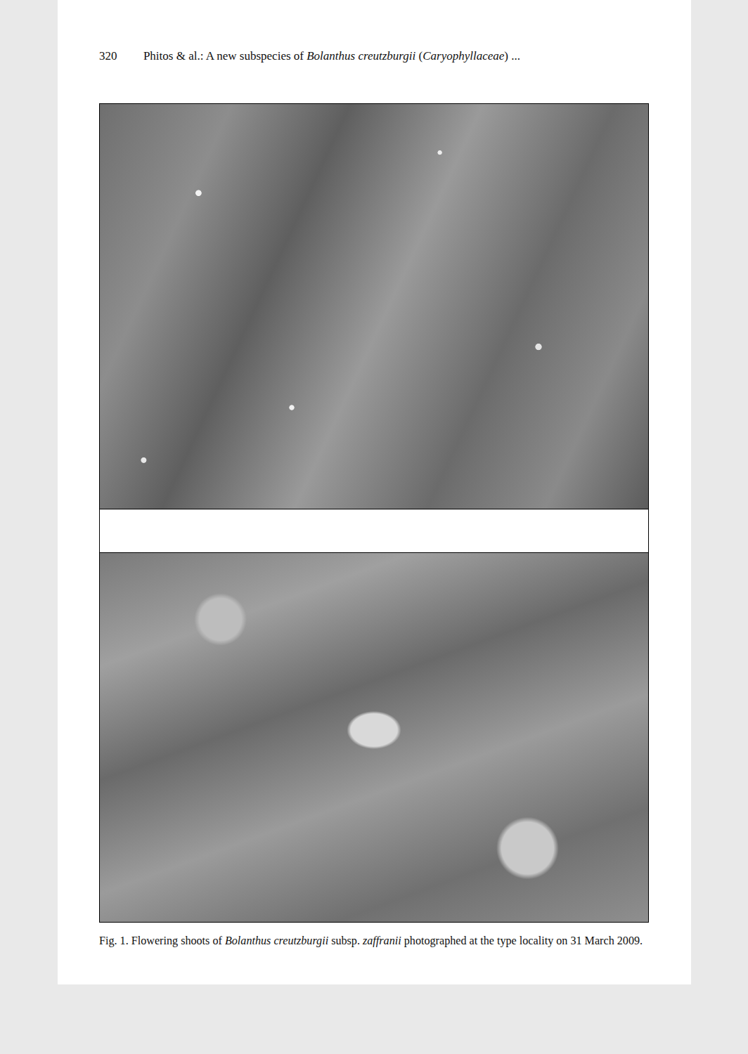320 Phitos & al.: A new subspecies of Bolanthus creutzburgii (Caryophyllaceae) ...
Fig. 1. Flowering shoots of Bolanthus creutzburgii subsp. zaffranii photographed at the type locality on 31 March 2009.